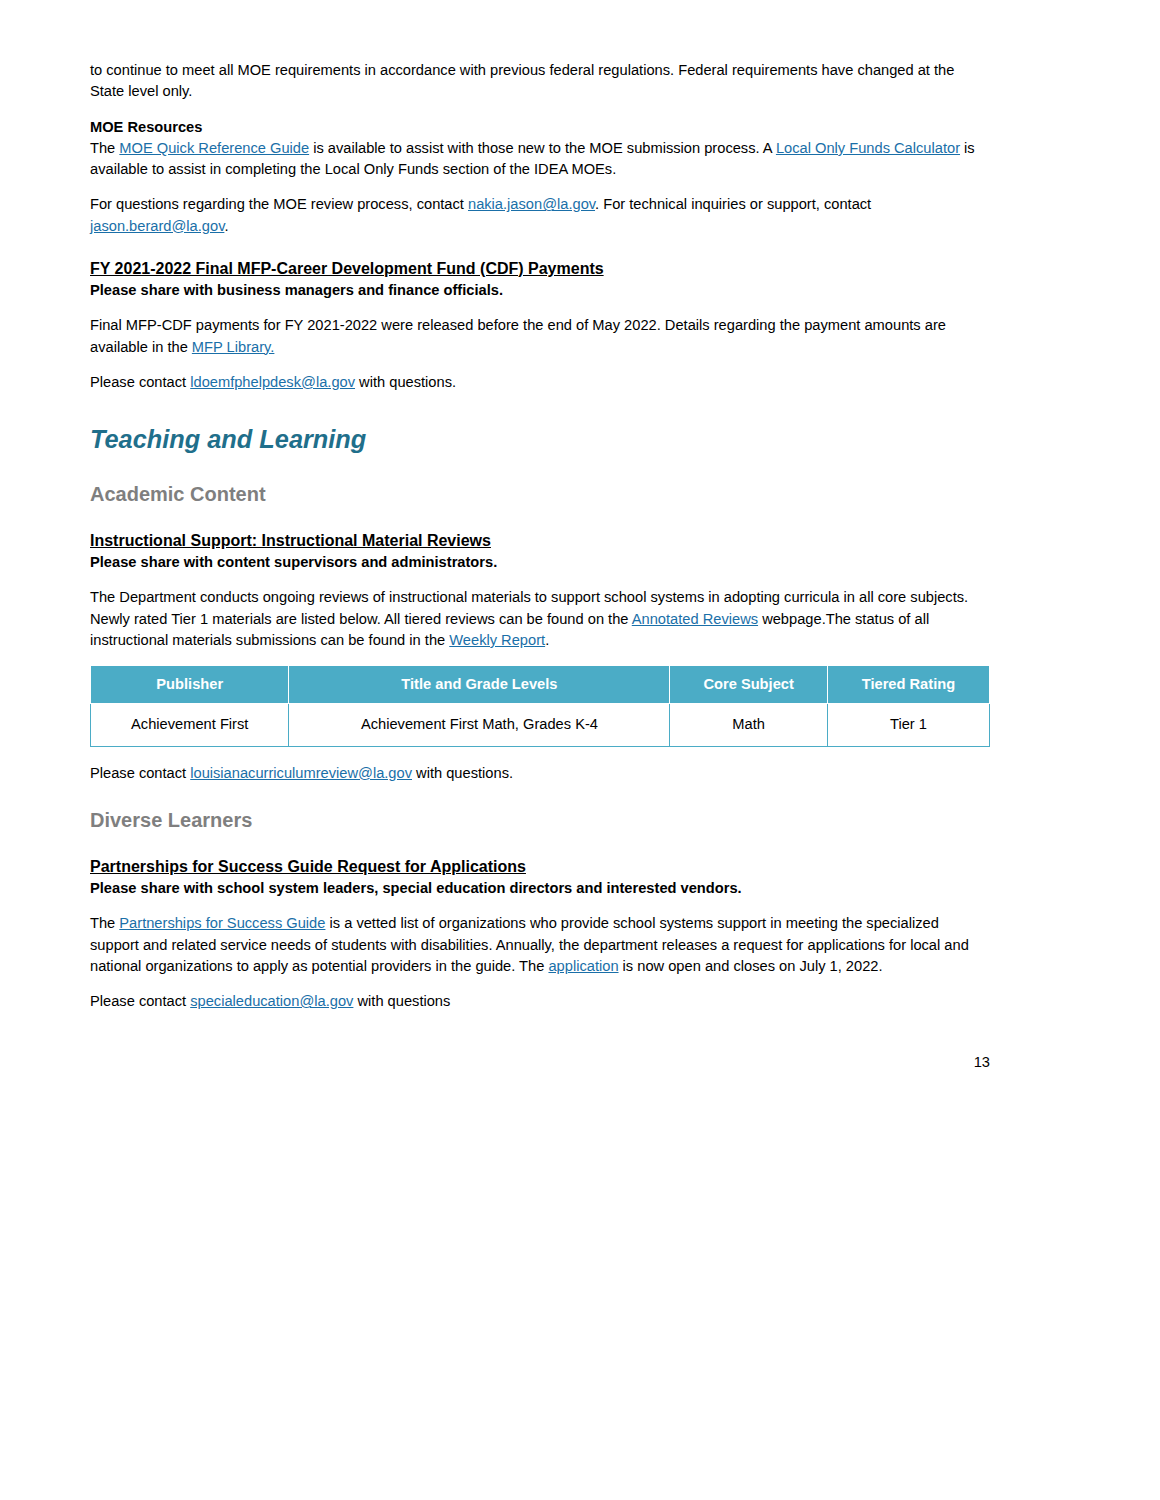to continue to meet all MOE requirements in accordance with previous federal regulations. Federal requirements have changed at the State level only.
MOE Resources
The MOE Quick Reference Guide is available to assist with those new to the MOE submission process. A Local Only Funds Calculator is available to assist in completing the Local Only Funds section of the IDEA MOEs.
For questions regarding the MOE review process, contact nakia.jason@la.gov. For technical inquiries or support, contact jason.berard@la.gov.
FY 2021-2022 Final MFP-Career Development Fund (CDF) Payments
Please share with business managers and finance officials.
Final MFP-CDF payments for FY 2021-2022 were released before the end of May 2022. Details regarding the payment amounts are available in the MFP Library.
Please contact ldoemfphelpdesk@la.gov with questions.
Teaching and Learning
Academic Content
Instructional Support: Instructional Material Reviews
Please share with content supervisors and administrators.
The Department conducts ongoing reviews of instructional materials to support school systems in adopting curricula in all core subjects. Newly rated Tier 1 materials are listed below. All tiered reviews can be found on the Annotated Reviews webpage.The status of all instructional materials submissions can be found in the Weekly Report.
| Publisher | Title and Grade Levels | Core Subject | Tiered Rating |
| --- | --- | --- | --- |
| Achievement First | Achievement First Math, Grades K-4 | Math | Tier 1 |
Please contact louisianacurriculumreview@la.gov with questions.
Diverse Learners
Partnerships for Success Guide Request for Applications
Please share with school system leaders, special education directors and interested vendors.
The Partnerships for Success Guide is a vetted list of organizations who provide school systems support in meeting the specialized support and related service needs of students with disabilities. Annually, the department releases a request for applications for local and national organizations to apply as potential providers in the guide. The application is now open and closes on July 1, 2022.
Please contact specialeducation@la.gov with questions
13